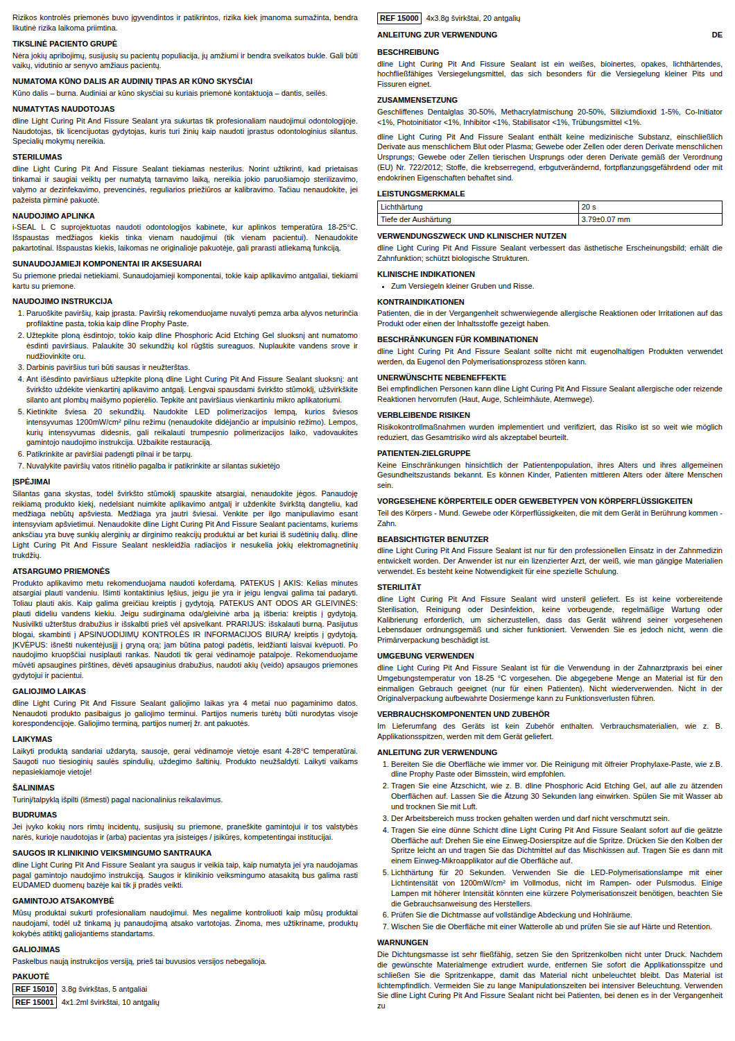Rizikos kontrolės priemonės buvo įgyvendintos ir patikrintos, rizika kiek įmanoma sumažinta, bendra likutinė rizika laikoma priimtina.
Tikslinė paciento grupė
Nėra jokių apribojimų, susijusių su pacientų populiacija, jų amžiumi ir bendra sveikatos bukle. Gali būti vaikų, vidutinio ar senyvo amžiaus pacientų.
Numatoma kūno dalis ar audinių tipas ar kūno skysčiai
Kūno dalis – burna. Audiniai ar kūno skysčiai su kuriais priemonė kontaktuoja – dantis, seilės.
Numatytas naudotojas
dline Light Curing Pit And Fissure Sealant yra sukurtas tik profesionaliam naudojimui odontologijoje. Naudotojas, tik licencijuotas gydytojas, kuris turi žinių kaip naudoti įprastus odontologinius silantus. Specialių mokymų nereikia.
Sterilumas
dline Light Curing Pit And Fissure Sealant tiekiamas nesterilus. Norint užtikrinti, kad prietaisas tinkamai ir saugiai veiktų per numatytą tarnavimo laiką, nereikia jokio paruošiamojo sterilizavimo, valymo ar dezinfekavimo, prevencinės, reguliarios priežiūros ar kalibravimo. Tačiau nenaudokite, jei pažeista pirminė pakuotė.
Naudojimo aplinka
i-SEAL L C suprojektuotas naudoti odontologijos kabinete, kur aplinkos temperatūra 18-25°C. Išspaustas medžiagos kiekis tinka vienam naudojimui (tik vienam pacientui). Nenaudokite pakartotinai. Išspaustas kiekis, laikomas ne originalioje pakuotėje, gali prarasti atliekamą funkciją.
Sunaudojamieji komponentai ir aksesuarai
Su priemone priedai netiekiami. Sunaudojamieji komponentai, tokie kaip aplikavimo antgaliai, tiekiami kartu su priemone.
Naudojimo instrukcija
Paruoškite paviršių, kaip įprasta. Paviršių rekomenduojame nuvalyti pemza arba alyvos neturinčia profilaktine pasta, tokia kaip dline Prophy Paste.
Užtepkite ploną ėsdintojo, tokio kaip dline Phosphoric Acid Etching Gel sluoksnį ant numatomo ėsdinti paviršiaus. Palaukite 30 sekundžių kol rūgštis sureaguos. Nuplaukite vandens srove ir nudžiovinkite oru.
Darbinis paviršius turi būti sausas ir neužterštas.
Ant išėsdinto paviršiaus užtepkite ploną dline Light Curing Pit And Fissure Sealant sluoksnį: ant švirkšto uždėkite vienkartinį aplikavimo antgalį. Lengvai spausdami švirkšto stūmoklį, užšvirkškite silanto ant plombų maišymo popierėlio. Tepkite ant paviršiaus vienkartiniu mikro aplikatoriumi.
Kietinkite šviesa 20 sekundžių. Naudokite LED polimerizacijos lempą, kurios šviesos intensyvumas 1200mW/cm² pilnu režimu (nenaudokite didėjančio ar impulsinio režimo). Lempos, kurių intensyvumas didesnis, gali reikalauti trumpesnio polimerizacijos laiko, vadovaukites gamintojo naudojimo instrukcija. Užbaikite restauraciją.
Patikrinkite ar paviršiai padengti pilnai ir be tarpų.
Nuvalykite paviršių vatos ritinėlio pagalba ir patikrinkite ar silantas sukietėjo
Įspėjimai
Silantas gana skystas, todėl švirkšto stūmoklį spauskite atsargiai, nenaudokite jėgos. Panaudoję reikiamą produkto kiekį, nedelsiant nuimkite aplikavimo antgalį ir uždenkite švirkštą dangteliu, kad medžiaga nebūtų apšviesta. Medžiaga yra jautri šviesai. Venkite per ilgo manipuliavimo esant intensyviam apšvietimui. Nenaudokite dline Light Curing Pit And Fissure Sealant pacientams, kuriems anksčiau yra buvę sunkių alerginių ar dirginimo reakcijų produktui ar bet kuriai iš sudėtinių dalių. dline Light Curing Pit And Fissure Sealant neskleidžia radiacijos ir nesukelia jokių elektromagnetinių trukdžių.
Atsargumo priemonės
Produkto aplikavimo metu rekomenduojama naudoti koferdamą. PATEKUS Į AKIS: Kelias minutes atsargiai plauti vandeniu. Išimti kontaktinius lęšius, jeigu jie yra ir jeigu lengvai galima tai padaryti. Toliau plauti akis. Kaip galima greičiau kreiptis į gydytoją. PATEKUS ANT ODOS AR GLEIVINĖS: plauti dideliu vandens kiekiu. Jeigu sudirginama oda/gleivinė arba ją išberia: kreiptis į gydytoją. Nusivilkti užterštus drabužius ir išskalbti prieš vėl apsivelkant. PRARIJUS: išskalauti burną. Pasijutus blogai, skambinti į APSINUODIJIMŲ KONTROLĖS IR INFORMACIJOS BIURĄ/ kreiptis į gydytoją. ĮKVĖPUS: išnešti nukentėjusįjį į gryną orą; jam būtina patogi padėtis, leidžianti laisvai kvėpuoti. Po naudojimo kruopščiai nusiplauti rankas. Naudoti tik gerai vėdinamoje patalpoje. Rekomenduojame mūvėti apsaugines pirštines, dėvėti apsauginius drabužius, naudoti akių (veido) apsaugos priemones gydytojui ir pacientui.
Galiojimo laikas
dline Light Curing Pit And Fissure Sealant galiojimo laikas yra 4 metai nuo pagaminimo datos. Nenaudoti produkto pasibaigus jo galiojimo terminui. Partijos numeris turėtų būti nurodytas visoje korespondencijoje. Galiojimo terminą, partijos numerį žr. ant pakuotės.
Laikymas
Laikyti produktą sandariai uždarytą, sausoje, gerai vėdinamoje vietoje esant 4-28°C temperatūrai. Saugoti nuo tiesioginių saulės spindulių, uždegimo šaltinių. Produkto neužšaldyti. Laikyti vaikams nepasiekiamoje vietoje!
Šalinimas
Turinį/talpyklą išpilti (išmesti) pagal nacionalinius reikalavimus.
Budrumas
Jei įvyko kokių nors rimtų incidentų, susijusių su priemone, praneškite gamintojui ir tos valstybės narės, kurioje naudotojas ir (arba) pacientas yra įsisteigęs / įsikūręs, kompetentingai institucijai.
Saugos ir klinikinio veiksmingumo santrauka
dline Light Curing Pit And Fissure Sealant yra saugus ir veikia taip, kaip numatyta jei yra naudojamas pagal gamintojo naudojimo instrukciją. Saugos ir klinikinio veiksmingumo atasakitą bus galima rasti EUDAMED duomenų bazėje kai tik ji pradės veikti.
Gamintojo atsakomybė
Mūsų produktai sukurti profesionaliam naudojimui. Mes negalime kontroliuoti kaip mūsų produktai naudojami, todėl už tinkamą jų panaudojimą atsako vartotojas. Žinoma, mes užtikriname, produktų kokybės atitiktį galiojantiems standartams.
Galiojimas
Paskelbus naują instrukcijos versiją, prieš tai buvusios versijos nebegalioja.
Pakuotė
REF 15010 3.8g švirkštas, 5 antgaliai
REF 15001 4x1.2ml švirkštai, 10 antgalių
REF 15000 4x3.8g švirkštai, 20 antgalių
Anleitung zur Verwendung DE
Beschreibung
dline Light Curing Pit And Fissure Sealant ist ein weißes, bioinertes, opakes, lichthärtendes, hochfließfähiges Versiegelungsmittel, das sich besonders für die Versiegelung kleiner Pits und Fissuren eignet.
Zusammensetzung
Geschliffenes Dentalglas 30-50%, Methacrylatmischung 20-50%, Siliziumdioxid 1-5%, Co-Initiator <1%, Photoinitiator <1%, Inhibitor <1%, Stabilisator <1%, Trübungsmittel <1%.
dline Light Curing Pit And Fissure Sealant enthält keine medizinische Substanz, einschließlich Derivate aus menschlichem Blut oder Plasma; Gewebe oder Zellen oder deren Derivate menschlichen Ursprungs; Gewebe oder Zellen tierischen Ursprungs oder deren Derivate gemäß der Verordnung (EU) Nr. 722/2012; Stoffe, die krebserregend, erbgutverändernd, fortpflanzungsgefährdend oder mit endokrinen Eigenschaften behaftet sind.
Leistungsmerkmale
| Lichthärtung | 20 s |
| Tiefe der Aushärtung | 3.79±0.07 mm |
Verwendungszweck und klinischer Nutzen
dline Light Curing Pit And Fissure Sealant verbessert das ästhetische Erscheinungsbild; erhält die Zahnfunktion; schützt biologische Strukturen.
Klinische Indikationen
Zum Versiegeln kleiner Gruben und Risse.
Kontraindikationen
Patienten, die in der Vergangenheit schwerwiegende allergische Reaktionen oder Irritationen auf das Produkt oder einen der Inhaltsstoffe gezeigt haben.
Beschränkungen für Kombinationen
dline Light Curing Pit And Fissure Sealant sollte nicht mit eugenolhaltigen Produkten verwendet werden, da Eugenol den Polymerisationsprozess stören kann.
Unerwünschte Nebeneffekte
Bei empfindlichen Personen kann dline Light Curing Pit And Fissure Sealant allergische oder reizende Reaktionen hervorrufen (Haut, Auge, Schleimhäute, Atemwege).
Verbleibende Risiken
Risikokontrollmaßnahmen wurden implementiert und verifiziert, das Risiko ist so weit wie möglich reduziert, das Gesamtrisiko wird als akzeptabel beurteilt.
Patienten-Zielgruppe
Keine Einschränkungen hinsichtlich der Patientenpopulation, ihres Alters und ihres allgemeinen Gesundheitszustands bekannt. Es können Kinder, Patienten mittleren Alters oder ältere Menschen sein.
Vorgesehene Körperteile oder Gewebetypen von Körperflüssigkeiten
Teil des Körpers - Mund. Gewebe oder Körperflüssigkeiten, die mit dem Gerät in Berührung kommen - Zahn.
Beabsichtigter Benutzer
dline Light Curing Pit And Fissure Sealant ist nur für den professionellen Einsatz in der Zahnmedizin entwickelt worden. Der Anwender ist nur ein lizenzierter Arzt, der weiß, wie man gängige Materialien verwendet. Es besteht keine Notwendigkeit für eine spezielle Schulung.
Sterilität
dline Light Curing Pit And Fissure Sealant wird unsteril geliefert. Es ist keine vorbereitende Sterilisation, Reinigung oder Desinfektion, keine vorbeugende, regelmäßige Wartung oder Kalibrierung erforderlich, um sicherzustellen, dass das Gerät während seiner vorgesehenen Lebensdauer ordnungsgemäß und sicher funktioniert. Verwenden Sie es jedoch nicht, wenn die Primärverpackung beschädigt ist.
Umgebung verwenden
dline Light Curing Pit And Fissure Sealant ist für die Verwendung in der Zahnarztpraxis bei einer Umgebungstemperatur von 18-25 °C vorgesehen. Die abgegebene Menge an Material ist für den einmaligen Gebrauch geeignet (nur für einen Patienten). Nicht wiederverwenden. Nicht in der Originalverpackung aufbewahrte Dosiermenge kann zu Funktionsverlusten führen.
Verbrauchskomponenten und Zubehör
Im Lieferumfang des Geräts ist kein Zubehör enthalten. Verbrauchsmaterialien, wie z. B. Applikationsspitzen, werden mit dem Gerät geliefert.
Anleitung zur Verwendung
Bereiten Sie die Oberfläche wie immer vor. Die Reinigung mit ölfreier Prophylaxe-Paste, wie z.B. dline Prophy Paste oder Bimsstein, wird empfohlen.
Tragen Sie eine Ätzschicht, wie z. B. dline Phosphoric Acid Etching Gel, auf alle zu ätzenden Oberflächen auf. Lassen Sie die Ätzung 30 Sekunden lang einwirken. Spülen Sie mit Wasser ab und trocknen Sie mit Luft.
Der Arbeitsbereich muss trocken gehalten werden und darf nicht verschmutzt sein.
Tragen Sie eine dünne Schicht dline Light Curing Pit And Fissure Sealant sofort auf die geätzte Oberfläche auf: Drehen Sie eine Einweg-Dosierspitze auf die Spritze. Drücken Sie den Kolben der Spritze leicht an und tragen Sie das Dichtmittel auf das Mischkissen auf. Tragen Sie es dann mit einem Einweg-Mikroapplikator auf die Oberfläche auf.
Lichthärtung für 20 Sekunden. Verwenden Sie die LED-Polymerisationslampe mit einer Lichtintensität von 1200mW/cm² im Vollmodus, nicht im Rampen- oder Pulsmodus. Einige Lampen mit höherer Intensität könnten eine kürzere Polymerisationszeit benötigen, beachten Sie die Gebrauchsanweisung des Herstellers.
Prüfen Sie die Dichtmasse auf vollständige Abdeckung und Hohlräume.
Wischen Sie die Oberfläche mit einer Watterolle ab und prüfen Sie sie auf Härte und Retention.
Warnungen
Die Dichtungsmasse ist sehr fließfähig, setzen Sie den Spritzenkolben nicht unter Druck. Nachdem die gewünschte Materialmenge extrudiert wurde, entfernen Sie sofort die Applikationsspitze und schließen Sie die Spritzenkappe, damit das Material nicht unbeleuchtet bleibt. Das Material ist lichtempfindlich. Vermeiden Sie zu lange Manipulationszeiten bei intensiver Beleuchtung. Verwenden Sie dline Light Curing Pit And Fissure Sealant nicht bei Patienten, bei denen es in der Vergangenheit zu